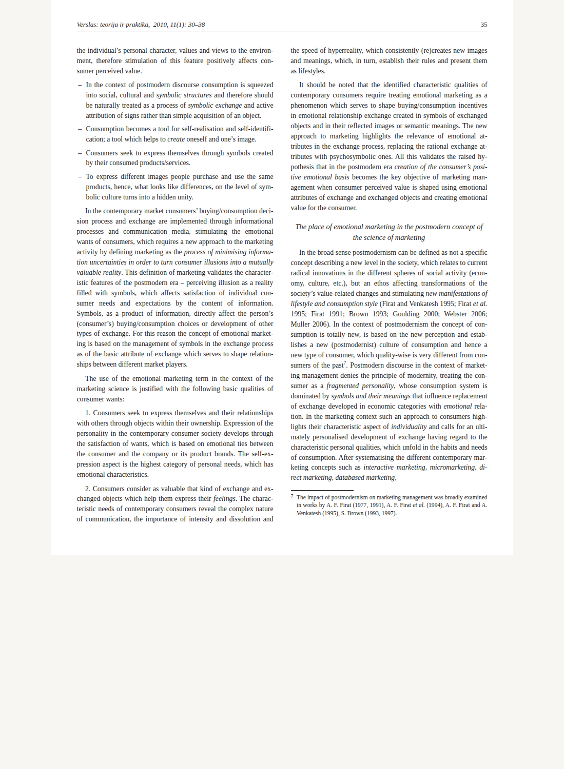Verslas: teorija ir praktika, 2010, 11(1): 30–38 35
the individual’s personal character, values and views to the environment, therefore stimulation of this feature positively affects consumer perceived value.
In the context of postmodern discourse consumption is squeezed into social, cultural and symbolic structures and therefore should be naturally treated as a process of symbolic exchange and active attribution of signs rather than simple acquisition of an object.
Consumption becomes a tool for self-realisation and self-identification; a tool which helps to create oneself and one’s image.
Consumers seek to express themselves through symbols created by their consumed products/services.
To express different images people purchase and use the same products, hence, what looks like differences, on the level of symbolic culture turns into a hidden unity.
In the contemporary market consumers’ buying/consumption decision process and exchange are implemented through informational processes and communication media, stimulating the emotional wants of consumers, which requires a new approach to the marketing activity by defining marketing as the process of minimising information uncertainties in order to turn consumer illusions into a mutually valuable reality. This definition of marketing validates the characteristic features of the postmodern era – perceiving illusion as a reality filled with symbols, which affects satisfaction of individual consumer needs and expectations by the content of information. Symbols, as a product of information, directly affect the person’s (consumer’s) buying/consumption choices or development of other types of exchange. For this reason the concept of emotional marketing is based on the management of symbols in the exchange process as of the basic attribute of exchange which serves to shape relationships between different market players.
The use of the emotional marketing term in the context of the marketing science is justified with the following basic qualities of consumer wants:
1. Consumers seek to express themselves and their relationships with others through objects within their ownership. Expression of the personality in the contemporary consumer society develops through the satisfaction of wants, which is based on emotional ties between the consumer and the company or its product brands. The self-expression aspect is the highest category of personal needs, which has emotional characteristics.
2. Consumers consider as valuable that kind of exchange and exchanged objects which help them express their feelings. The characteristic needs of contemporary consumers reveal the complex nature of communication, the importance of intensity and dissolution and the speed of hyperreality, which consistently (re)creates new images and meanings, which, in turn, establish their rules and present them as lifestyles.
It should be noted that the identified characteristic qualities of contemporary consumers require treating emotional marketing as a phenomenon which serves to shape buying/consumption incentives in emotional relationship exchange created in symbols of exchanged objects and in their reflected images or semantic meanings. The new approach to marketing highlights the relevance of emotional attributes in the exchange process, replacing the rational exchange attributes with psychosymbolic ones. All this validates the raised hypothesis that in the postmodern era creation of the consumer’s positive emotional basis becomes the key objective of marketing management when consumer perceived value is shaped using emotional attributes of exchange and exchanged objects and creating emotional value for the consumer.
The place of emotional marketing in the postmodern concept of the science of marketing
In the broad sense postmodernism can be defined as not a specific concept describing a new level in the society, which relates to current radical innovations in the different spheres of social activity (economy, culture, etc.), but an ethos affecting transformations of the society’s value-related changes and stimulating new manifestations of lifestyle and consumption style (Firat and Venkatesh 1995; Firat et al. 1995; Firat 1991; Brown 1993; Goulding 2000; Webster 2006; Muller 2006). In the context of postmodernism the concept of consumption is totally new, is based on the new perception and establishes a new (postmodernist) culture of consumption and hence a new type of consumer, which quality-wise is very different from consumers of the past7. Postmodern discourse in the context of marketing management denies the principle of modernity, treating the consumer as a fragmented personality, whose consumption system is dominated by symbols and their meanings that influence replacement of exchange developed in economic categories with emotional relation. In the marketing context such an approach to consumers highlights their characteristic aspect of individuality and calls for an ultimately personalised development of exchange having regard to the characteristic personal qualities, which unfold in the habits and needs of consumption. After systematising the different contemporary marketing concepts such as interactive marketing, micromarketing, direct marketing, databased marketing,
7 The impact of postmodernism on marketing management was broadly examined in works by A. F. Firat (1977, 1991), A. F. Firat et al. (1994), A. F. Firat and A. Venkatesh (1995), S. Brown (1993, 1997).